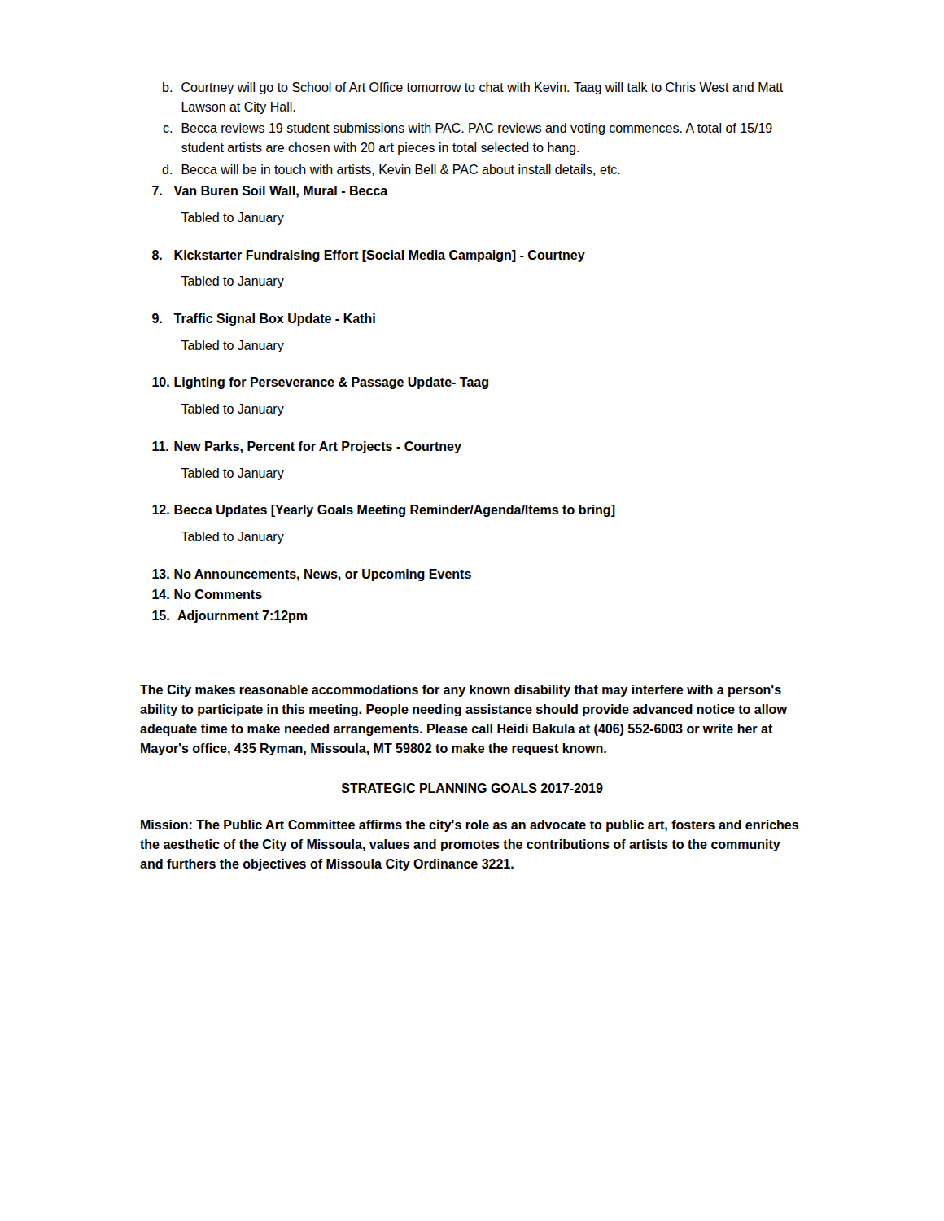Courtney will go to School of Art Office tomorrow to chat with Kevin. Taag will talk to Chris West and Matt Lawson at City Hall.
Becca reviews 19 student submissions with PAC. PAC reviews and voting commences. A total of 15/19 student artists are chosen with 20 art pieces in total selected to hang.
Becca will be in touch with artists, Kevin Bell & PAC about install details, etc.
Van Buren Soil Wall, Mural - Becca
Tabled to January
Kickstarter Fundraising Effort [Social Media Campaign] - Courtney
Tabled to January
Traffic Signal Box Update - Kathi
Tabled to January
Lighting for Perseverance & Passage Update- Taag
Tabled to January
New Parks, Percent for Art Projects - Courtney
Tabled to January
Becca Updates [Yearly Goals Meeting Reminder/Agenda/Items to bring]
Tabled to January
No Announcements, News, or Upcoming Events
No Comments
Adjournment 7:12pm
The City makes reasonable accommodations for any known disability that may interfere with a person's ability to participate in this meeting. People needing assistance should provide advanced notice to allow adequate time to make needed arrangements. Please call Heidi Bakula at (406) 552-6003 or write her at Mayor's office, 435 Ryman, Missoula, MT 59802 to make the request known.
STRATEGIC PLANNING GOALS 2017-2019
Mission: The Public Art Committee affirms the city's role as an advocate to public art, fosters and enriches the aesthetic of the City of Missoula, values and promotes the contributions of artists to the community and furthers the objectives of Missoula City Ordinance 3221.